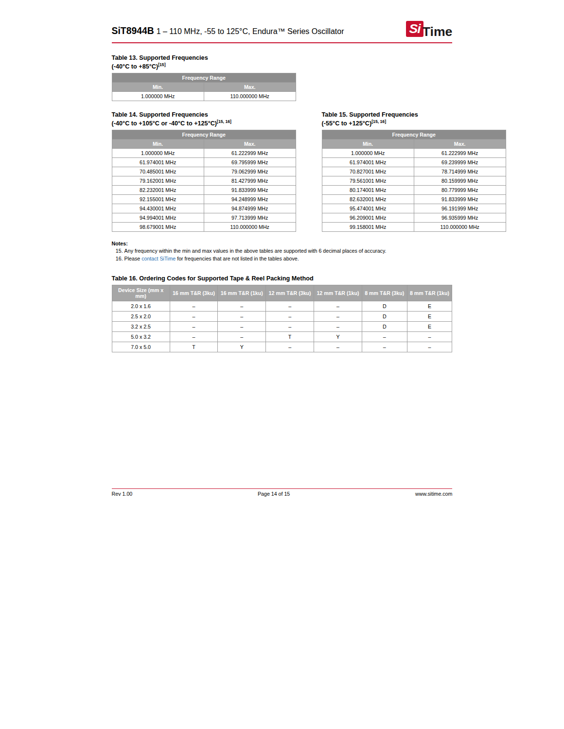SiT8944B 1 – 110 MHz, -55 to 125°C, Endura™ Series Oscillator
Si Time
Table 13. Supported Frequencies
(-40°C to +85°C)[15]
| Frequency Range |
| --- |
| Min. | Max. |
| 1.000000 MHz | 110.000000 MHz |
Table 14. Supported Frequencies
(-40°C to +105°C or -40°C to +125°C)[15, 16]
| Frequency Range |
| --- |
| Min. | Max. |
| 1.000000 MHz | 61.222999 MHz |
| 61.974001 MHz | 69.795999 MHz |
| 70.485001 MHz | 79.062999 MHz |
| 79.162001 MHz | 81.427999 MHz |
| 82.232001 MHz | 91.833999 MHz |
| 92.155001 MHz | 94.248999 MHz |
| 94.430001 MHz | 94.874999 MHz |
| 94.994001 MHz | 97.713999 MHz |
| 98.679001 MHz | 110.000000 MHz |
Table 15. Supported Frequencies
(-55°C to +125°C)[15, 16]
| Frequency Range |
| --- |
| Min. | Max. |
| 1.000000 MHz | 61.222999 MHz |
| 61.974001 MHz | 69.239999 MHz |
| 70.827001 MHz | 78.714999 MHz |
| 79.561001 MHz | 80.159999 MHz |
| 80.174001 MHz | 80.779999 MHz |
| 82.632001 MHz | 91.833999 MHz |
| 95.474001 MHz | 96.191999 MHz |
| 96.209001 MHz | 96.935999 MHz |
| 99.158001 MHz | 110.000000 MHz |
Notes:
Any frequency within the min and max values in the above tables are supported with 6 decimal places of accuracy.
Please contact SiTime for frequencies that are not listed in the tables above.
Table 16. Ordering Codes for Supported Tape & Reel Packing Method
| Device Size (mm x mm) | 16 mm T&R (3ku) | 16 mm T&R (1ku) | 12 mm T&R (3ku) | 12 mm T&R (1ku) | 8 mm T&R (3ku) | 8 mm T&R (1ku) |
| --- | --- | --- | --- | --- | --- | --- |
| 2.0 x 1.6 | – | – | – | – | D | E |
| 2.5 x 2.0 | – | – | – | – | D | E |
| 3.2 x 2.5 | – | – | – | – | D | E |
| 5.0 x 3.2 | – | – | T | Y | – | – |
| 7.0 x 5.0 | T | Y | – | – | – | – |
Rev 1.00
Page 14 of 15
www.sitime.com